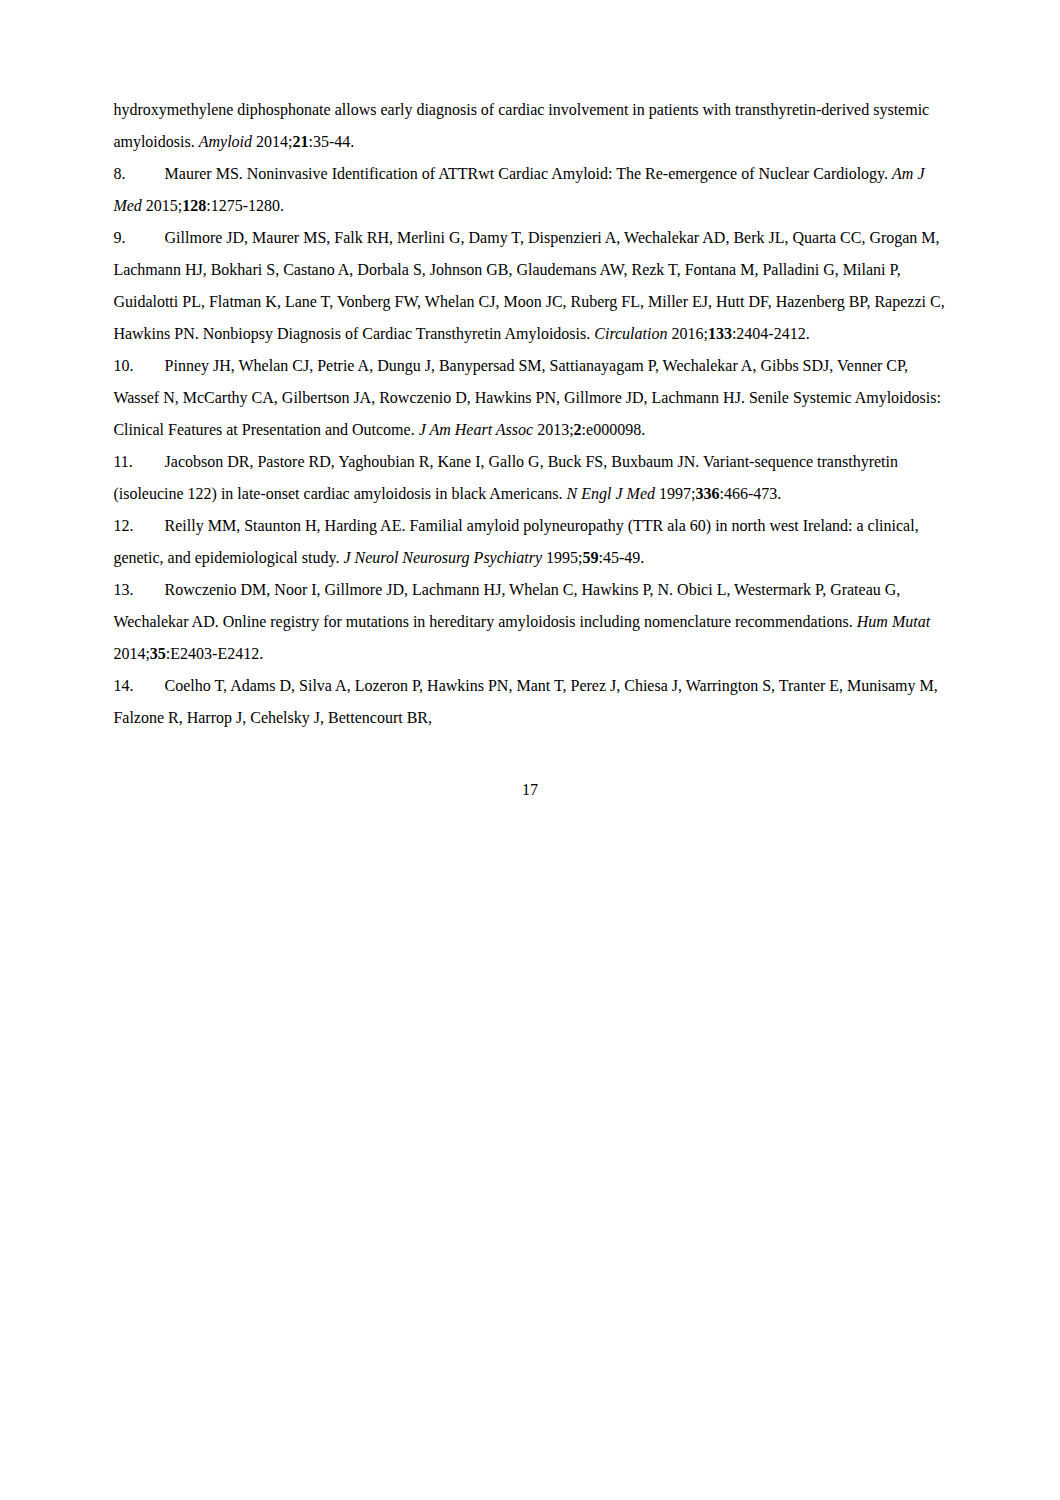hydroxymethylene diphosphonate allows early diagnosis of cardiac involvement in patients with transthyretin-derived systemic amyloidosis. Amyloid 2014;21:35-44.
8. Maurer MS. Noninvasive Identification of ATTRwt Cardiac Amyloid: The Re-emergence of Nuclear Cardiology. Am J Med 2015;128:1275-1280.
9. Gillmore JD, Maurer MS, Falk RH, Merlini G, Damy T, Dispenzieri A, Wechalekar AD, Berk JL, Quarta CC, Grogan M, Lachmann HJ, Bokhari S, Castano A, Dorbala S, Johnson GB, Glaudemans AW, Rezk T, Fontana M, Palladini G, Milani P, Guidalotti PL, Flatman K, Lane T, Vonberg FW, Whelan CJ, Moon JC, Ruberg FL, Miller EJ, Hutt DF, Hazenberg BP, Rapezzi C, Hawkins PN. Nonbiopsy Diagnosis of Cardiac Transthyretin Amyloidosis. Circulation 2016;133:2404-2412.
10. Pinney JH, Whelan CJ, Petrie A, Dungu J, Banypersad SM, Sattianayagam P, Wechalekar A, Gibbs SDJ, Venner CP, Wassef N, McCarthy CA, Gilbertson JA, Rowczenio D, Hawkins PN, Gillmore JD, Lachmann HJ. Senile Systemic Amyloidosis: Clinical Features at Presentation and Outcome. J Am Heart Assoc 2013;2:e000098.
11. Jacobson DR, Pastore RD, Yaghoubian R, Kane I, Gallo G, Buck FS, Buxbaum JN. Variant-sequence transthyretin (isoleucine 122) in late-onset cardiac amyloidosis in black Americans. N Engl J Med 1997;336:466-473.
12. Reilly MM, Staunton H, Harding AE. Familial amyloid polyneuropathy (TTR ala 60) in north west Ireland: a clinical, genetic, and epidemiological study. J Neurol Neurosurg Psychiatry 1995;59:45-49.
13. Rowczenio DM, Noor I, Gillmore JD, Lachmann HJ, Whelan C, Hawkins P, N. Obici L, Westermark P, Grateau G, Wechalekar AD. Online registry for mutations in hereditary amyloidosis including nomenclature recommendations. Hum Mutat 2014;35:E2403-E2412.
14. Coelho T, Adams D, Silva A, Lozeron P, Hawkins PN, Mant T, Perez J, Chiesa J, Warrington S, Tranter E, Munisamy M, Falzone R, Harrop J, Cehelsky J, Bettencourt BR,
17